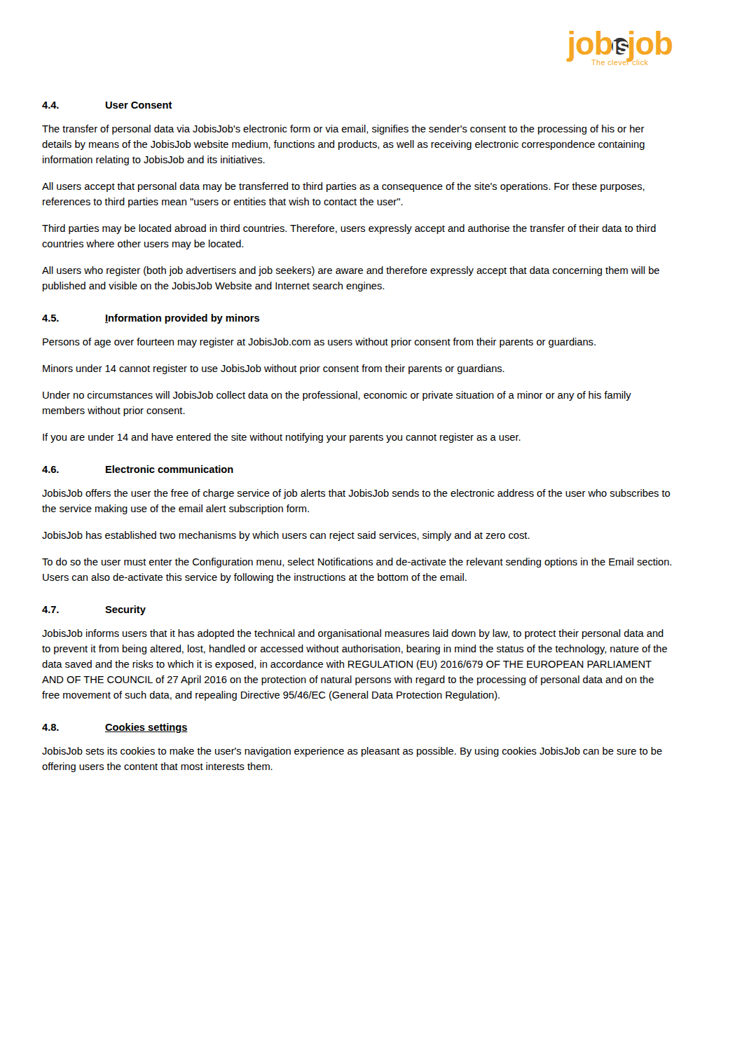job is job
The clever click
4.4. User Consent
The transfer of personal data via JobisJob's electronic form or via email, signifies the sender's consent to the processing of his or her details by means of the JobisJob website medium, functions and products, as well as receiving electronic correspondence containing information relating to JobisJob and its initiatives.
All users accept that personal data may be transferred to third parties as a consequence of the site's operations. For these purposes, references to third parties mean "users or entities that wish to contact the user".
Third parties may be located abroad in third countries. Therefore, users expressly accept and authorise the transfer of their data to third countries where other users may be located.
All users who register (both job advertisers and job seekers) are aware and therefore expressly accept that data concerning them will be published and visible on the JobisJob Website and Internet search engines.
4.5. Information provided by minors
Persons of age over fourteen may register at JobisJob.com as users without prior consent from their parents or guardians.
Minors under 14 cannot register to use JobisJob without prior consent from their parents or guardians.
Under no circumstances will JobisJob collect data on the professional, economic or private situation of a minor or any of his family members without prior consent.
If you are under 14 and have entered the site without notifying your parents you cannot register as a user.
4.6. Electronic communication
JobisJob offers the user the free of charge service of job alerts that JobisJob sends to the electronic address of the user who subscribes to the service making use of the email alert subscription form.
JobisJob has established two mechanisms by which users can reject said services, simply and at zero cost.
To do so the user must enter the Configuration menu, select Notifications and de-activate the relevant sending options in the Email section. Users can also de-activate this service by following the instructions at the bottom of the email.
4.7. Security
JobisJob informs users that it has adopted the technical and organisational measures laid down by law, to protect their personal data and to prevent it from being altered, lost, handled or accessed without authorisation, bearing in mind the status of the technology, nature of the data saved and the risks to which it is exposed, in accordance with REGULATION (EU) 2016/679 OF THE EUROPEAN PARLIAMENT AND OF THE COUNCIL of 27 April 2016 on the protection of natural persons with regard to the processing of personal data and on the free movement of such data, and repealing Directive 95/46/EC (General Data Protection Regulation).
4.8. Cookies settings
JobisJob sets its cookies to make the user's navigation experience as pleasant as possible. By using cookies JobisJob can be sure to be offering users the content that most interests them.